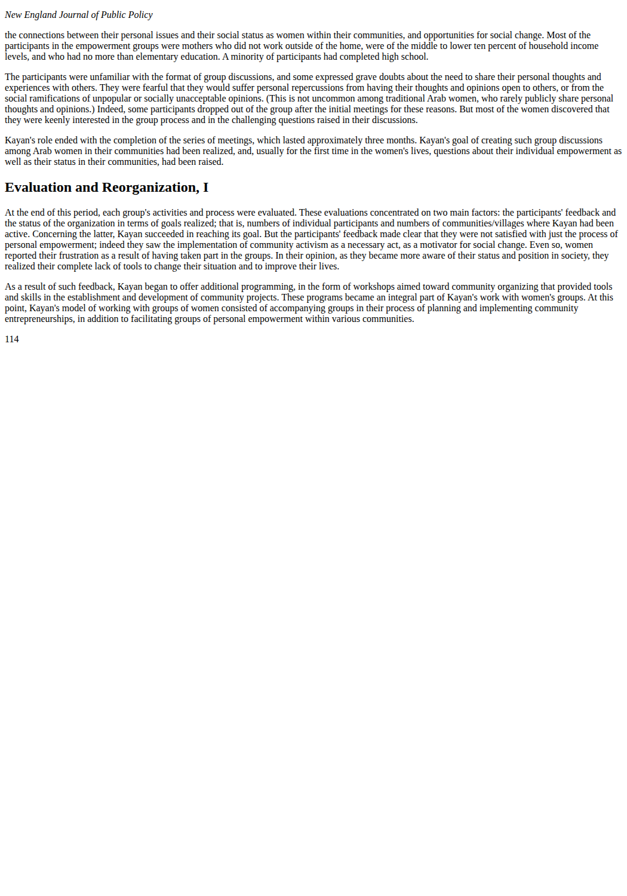New England Journal of Public Policy
the connections between their personal issues and their social status as women within their communities, and opportunities for social change. Most of the participants in the empowerment groups were mothers who did not work outside of the home, were of the middle to lower ten percent of household income levels, and who had no more than elementary education. A minority of participants had completed high school.
The participants were unfamiliar with the format of group discussions, and some expressed grave doubts about the need to share their personal thoughts and experiences with others. They were fearful that they would suffer personal repercussions from having their thoughts and opinions open to others, or from the social ramifications of unpopular or socially unacceptable opinions. (This is not uncommon among traditional Arab women, who rarely publicly share personal thoughts and opinions.) Indeed, some participants dropped out of the group after the initial meetings for these reasons. But most of the women discovered that they were keenly interested in the group process and in the challenging questions raised in their discussions.
Kayan's role ended with the completion of the series of meetings, which lasted approximately three months. Kayan's goal of creating such group discussions among Arab women in their communities had been realized, and, usually for the first time in the women's lives, questions about their individual empowerment as well as their status in their communities, had been raised.
Evaluation and Reorganization, I
At the end of this period, each group's activities and process were evaluated. These evaluations concentrated on two main factors: the participants' feedback and the status of the organization in terms of goals realized; that is, numbers of individual participants and numbers of communities/villages where Kayan had been active. Concerning the latter, Kayan succeeded in reaching its goal. But the participants' feedback made clear that they were not satisfied with just the process of personal empowerment; indeed they saw the implementation of community activism as a necessary act, as a motivator for social change. Even so, women reported their frustration as a result of having taken part in the groups. In their opinion, as they became more aware of their status and position in society, they realized their complete lack of tools to change their situation and to improve their lives.
As a result of such feedback, Kayan began to offer additional programming, in the form of workshops aimed toward community organizing that provided tools and skills in the establishment and development of community projects. These programs became an integral part of Kayan's work with women's groups. At this point, Kayan's model of working with groups of women consisted of accompanying groups in their process of planning and implementing community entrepreneurships, in addition to facilitating groups of personal empowerment within various communities.
114